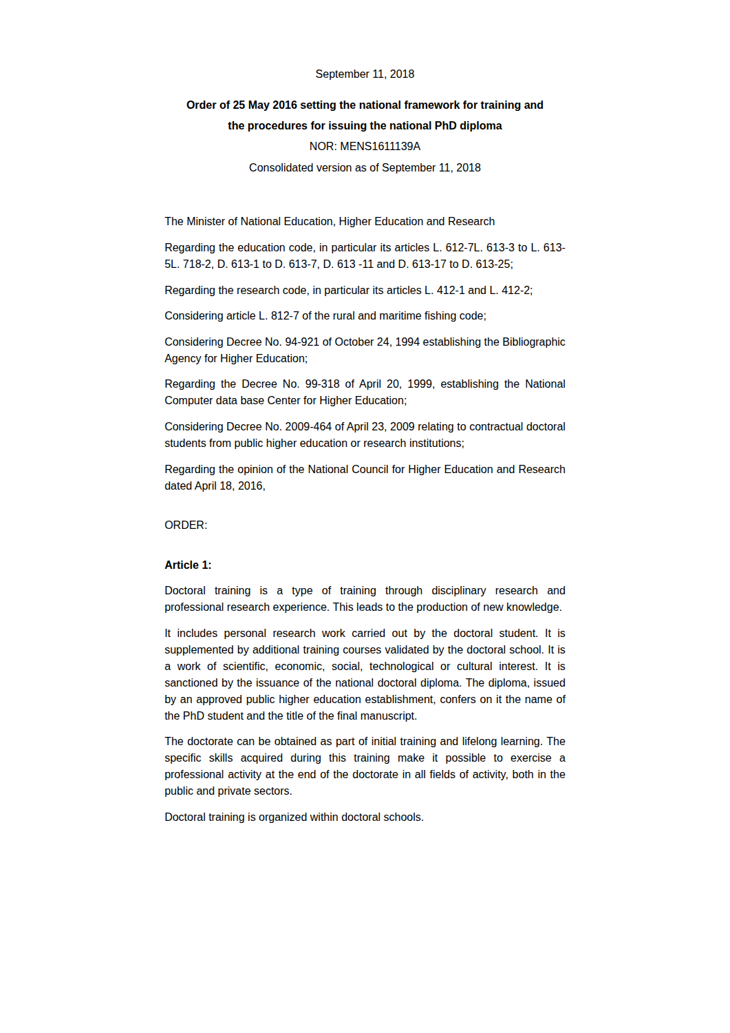September 11, 2018
Order of 25 May 2016 setting the national framework for training and
the procedures for issuing the national PhD diploma
NOR: MENS1611139A
Consolidated version as of September 11, 2018
The Minister of National Education, Higher Education and Research
Regarding the education code, in particular its articles L. 612-7L. 613-3 to L. 613-5L. 718-2, D. 613-1 to D. 613-7, D. 613 -11 and D. 613-17 to D. 613-25;
Regarding the research code, in particular its articles L. 412-1 and L. 412-2;
Considering article L. 812-7 of the rural and maritime fishing code;
Considering Decree No. 94-921 of October 24, 1994 establishing the Bibliographic Agency for Higher Education;
Regarding the Decree No. 99-318 of April 20, 1999, establishing the National Computer data base Center for Higher Education;
Considering Decree No. 2009-464 of April 23, 2009 relating to contractual doctoral students from public higher education or research institutions;
Regarding the opinion of the National Council for Higher Education and Research dated April 18, 2016,
ORDER:
Article 1:
Doctoral training is a type of training through disciplinary research and professional research experience. This leads to the production of new knowledge.
It includes personal research work carried out by the doctoral student. It is supplemented by additional training courses validated by the doctoral school. It is a work of scientific, economic, social, technological or cultural interest. It is sanctioned by the issuance of the national doctoral diploma. The diploma, issued by an approved public higher education establishment, confers on it the name of the PhD student and the title of the final manuscript.
The doctorate can be obtained as part of initial training and lifelong learning. The specific skills acquired during this training make it possible to exercise a professional activity at the end of the doctorate in all fields of activity, both in the public and private sectors.
Doctoral training is organized within doctoral schools.